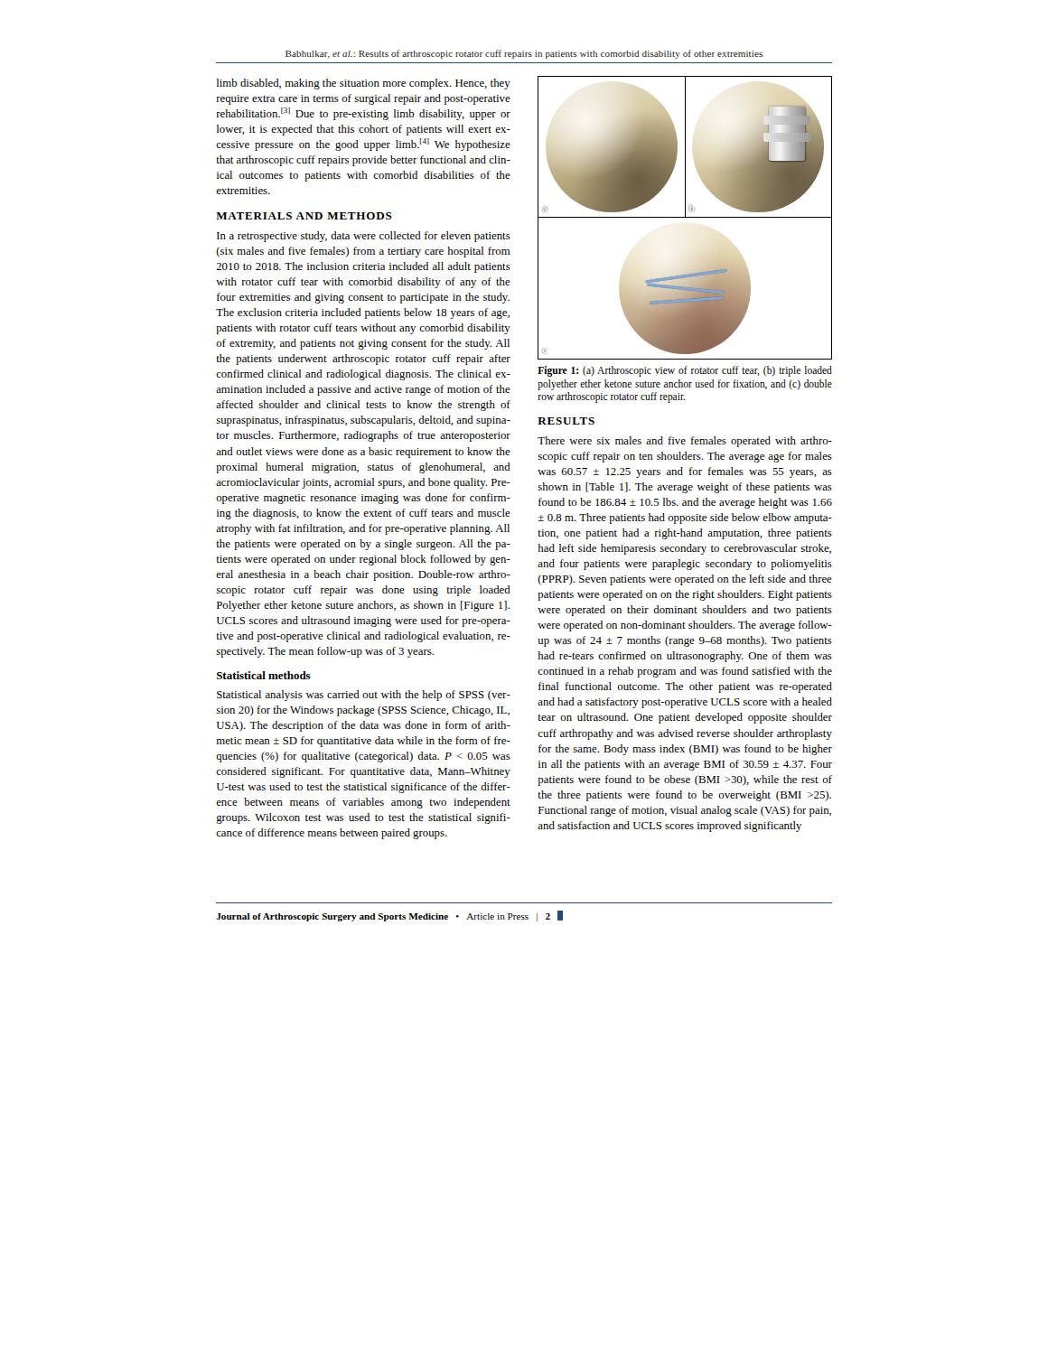Babhulkar, et al.: Results of arthroscopic rotator cuff repairs in patients with comorbid disability of other extremities
limb disabled, making the situation more complex. Hence, they require extra care in terms of surgical repair and post-operative rehabilitation.[3] Due to pre-existing limb disability, upper or lower, it is expected that this cohort of patients will exert excessive pressure on the good upper limb.[4] We hypothesize that arthroscopic cuff repairs provide better functional and clinical outcomes to patients with comorbid disabilities of the extremities.
Materials and Methods
In a retrospective study, data were collected for eleven patients (six males and five females) from a tertiary care hospital from 2010 to 2018. The inclusion criteria included all adult patients with rotator cuff tear with comorbid disability of any of the four extremities and giving consent to participate in the study. The exclusion criteria included patients below 18 years of age, patients with rotator cuff tears without any comorbid disability of extremity, and patients not giving consent for the study. All the patients underwent arthroscopic rotator cuff repair after confirmed clinical and radiological diagnosis. The clinical examination included a passive and active range of motion of the affected shoulder and clinical tests to know the strength of supraspinatus, infraspinatus, subscapularis, deltoid, and supinator muscles. Furthermore, radiographs of true anteroposterior and outlet views were done as a basic requirement to know the proximal humeral migration, status of glenohumeral, and acromioclavicular joints, acromial spurs, and bone quality. Pre-operative magnetic resonance imaging was done for confirming the diagnosis, to know the extent of cuff tears and muscle atrophy with fat infiltration, and for pre-operative planning. All the patients were operated on by a single surgeon. All the patients were operated on under regional block followed by general anesthesia in a beach chair position. Double-row arthroscopic rotator cuff repair was done using triple loaded Polyether ether ketone suture anchors, as shown in [Figure 1]. UCLS scores and ultrasound imaging were used for pre-operative and post-operative clinical and radiological evaluation, respectively. The mean follow-up was of 3 years.
Statistical methods
Statistical analysis was carried out with the help of SPSS (version 20) for the Windows package (SPSS Science, Chicago, IL, USA). The description of the data was done in form of arithmetic mean ± SD for quantitative data while in the form of frequencies (%) for qualitative (categorical) data. P < 0.05 was considered significant. For quantitative data, Mann–Whitney U-test was used to test the statistical significance of the difference between means of variables among two independent groups. Wilcoxon test was used to test the statistical significance of difference means between paired groups.
a
b
c
Figure 1: (a) Arthroscopic view of rotator cuff tear, (b) triple loaded polyether ether ketone suture anchor used for fixation, and (c) double row arthroscopic rotator cuff repair.
Results
There were six males and five females operated with arthroscopic cuff repair on ten shoulders. The average age for males was 60.57 ± 12.25 years and for females was 55 years, as shown in [Table 1]. The average weight of these patients was found to be 186.84 ± 10.5 lbs. and the average height was 1.66 ± 0.8 m. Three patients had opposite side below elbow amputation, one patient had a right-hand amputation, three patients had left side hemiparesis secondary to cerebrovascular stroke, and four patients were paraplegic secondary to poliomyelitis (PPRP). Seven patients were operated on the left side and three patients were operated on on the right shoulders. Eight patients were operated on their dominant shoulders and two patients were operated on non-dominant shoulders. The average follow-up was of 24 ± 7 months (range 9–68 months). Two patients had re-tears confirmed on ultrasonography. One of them was continued in a rehab program and was found satisfied with the final functional outcome. The other patient was re-operated and had a satisfactory post-operative UCLS score with a healed tear on ultrasound. One patient developed opposite shoulder cuff arthropathy and was advised reverse shoulder arthroplasty for the same. Body mass index (BMI) was found to be higher in all the patients with an average BMI of 30.59 ± 4.37. Four patients were found to be obese (BMI >30), while the rest of the three patients were found to be overweight (BMI >25). Functional range of motion, visual analog scale (VAS) for pain, and satisfaction and UCLS scores improved significantly
Journal of Arthroscopic Surgery and Sports Medicine • Article in Press | 2